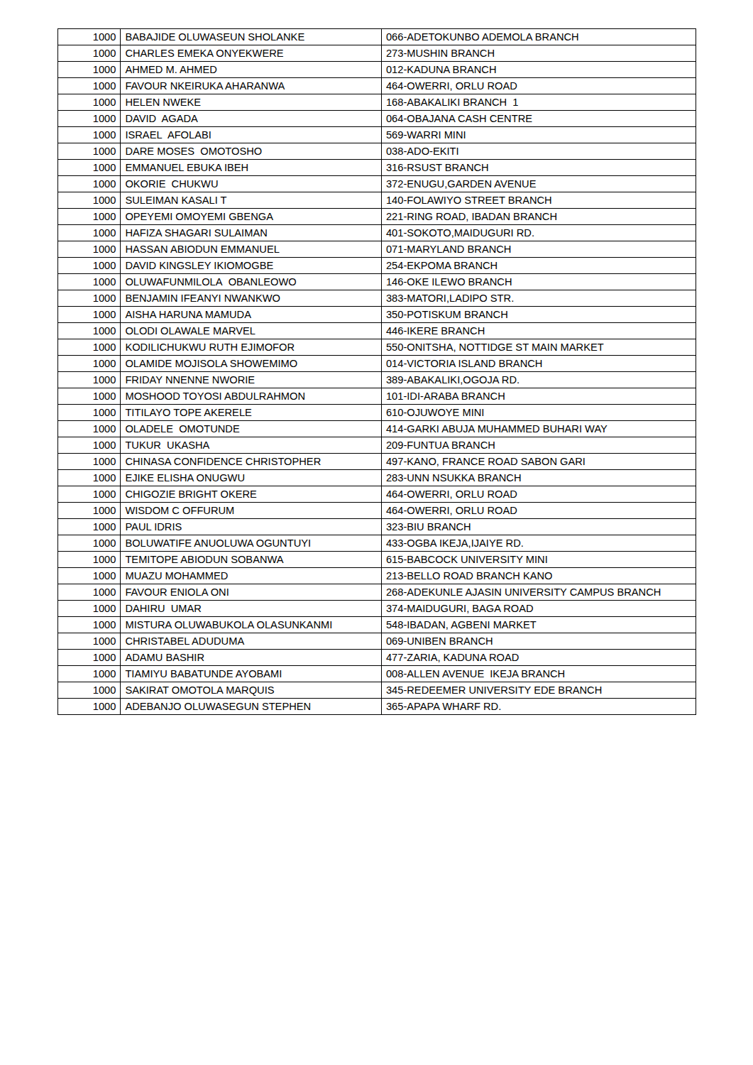| 1000 | BABAJIDE OLUWASEUN SHOLANKE | 066-ADETOKUNBO ADEMOLA BRANCH |
| 1000 | CHARLES EMEKA ONYEKWERE | 273-MUSHIN BRANCH |
| 1000 | AHMED M. AHMED | 012-KADUNA BRANCH |
| 1000 | FAVOUR NKEIRUKA AHARANWA | 464-OWERRI, ORLU ROAD |
| 1000 | HELEN NWEKE | 168-ABAKALIKI BRANCH 1 |
| 1000 | DAVID AGADA | 064-OBAJANA CASH CENTRE |
| 1000 | ISRAEL AFOLABI | 569-WARRI MINI |
| 1000 | DARE MOSES OMOTOSHO | 038-ADO-EKITI |
| 1000 | EMMANUEL EBUKA IBEH | 316-RSUST BRANCH |
| 1000 | OKORIE CHUKWU | 372-ENUGU,GARDEN AVENUE |
| 1000 | SULEIMAN KASALI T | 140-FOLAWIYO STREET BRANCH |
| 1000 | OPEYEMI OMOYEMI GBENGA | 221-RING ROAD, IBADAN BRANCH |
| 1000 | HAFIZA SHAGARI SULAIMAN | 401-SOKOTO,MAIDUGURI RD. |
| 1000 | HASSAN ABIODUN EMMANUEL | 071-MARYLAND BRANCH |
| 1000 | DAVID KINGSLEY IKIOMOGBE | 254-EKPOMA BRANCH |
| 1000 | OLUWAFUNMILOLA OBANLEOWO | 146-OKE ILEWO BRANCH |
| 1000 | BENJAMIN IFEANYI NWANKWO | 383-MATORI,LADIPO STR. |
| 1000 | AISHA HARUNA MAMUDA | 350-POTISKUM BRANCH |
| 1000 | OLODI OLAWALE MARVEL | 446-IKERE BRANCH |
| 1000 | KODILICHUKWU RUTH EJIMOFOR | 550-ONITSHA, NOTTIDGE ST MAIN MARKET |
| 1000 | OLAMIDE MOJISOLA SHOWEMIMO | 014-VICTORIA ISLAND BRANCH |
| 1000 | FRIDAY NNENNE NWORIE | 389-ABAKALIKI,OGOJA RD. |
| 1000 | MOSHOOD TOYOSI ABDULRAHMON | 101-IDI-ARABA BRANCH |
| 1000 | TITILAYO TOPE AKERELE | 610-OJUWOYE MINI |
| 1000 | OLADELE OMOTUNDE | 414-GARKI ABUJA MUHAMMED BUHARI WAY |
| 1000 | TUKUR UKASHA | 209-FUNTUA BRANCH |
| 1000 | CHINASA CONFIDENCE CHRISTOPHER | 497-KANO, FRANCE ROAD SABON GARI |
| 1000 | EJIKE ELISHA ONUGWU | 283-UNN NSUKKA BRANCH |
| 1000 | CHIGOZIE BRIGHT OKERE | 464-OWERRI, ORLU ROAD |
| 1000 | WISDOM C OFFURUM | 464-OWERRI, ORLU ROAD |
| 1000 | PAUL IDRIS | 323-BIU BRANCH |
| 1000 | BOLUWATIFE ANUOLUWA OGUNTUYI | 433-OGBA IKEJA,IJAIYE RD. |
| 1000 | TEMITOPE ABIODUN SOBANWA | 615-BABCOCK UNIVERSITY MINI |
| 1000 | MUAZU MOHAMMED | 213-BELLO ROAD BRANCH KANO |
| 1000 | FAVOUR ENIOLA ONI | 268-ADEKUNLE AJASIN UNIVERSITY CAMPUS BRANCH |
| 1000 | DAHIRU UMAR | 374-MAIDUGURI, BAGA ROAD |
| 1000 | MISTURA OLUWABUKOLA OLASUNKANMI | 548-IBADAN, AGBENI MARKET |
| 1000 | CHRISTABEL ADUDUMA | 069-UNIBEN BRANCH |
| 1000 | ADAMU BASHIR | 477-ZARIA, KADUNA ROAD |
| 1000 | TIAMIYU BABATUNDE AYOBAMI | 008-ALLEN AVENUE IKEJA BRANCH |
| 1000 | SAKIRAT OMOTOLA MARQUIS | 345-REDEEMER UNIVERSITY EDE BRANCH |
| 1000 | ADEBANJO OLUWASEGUN STEPHEN | 365-APAPA WHARF RD. |